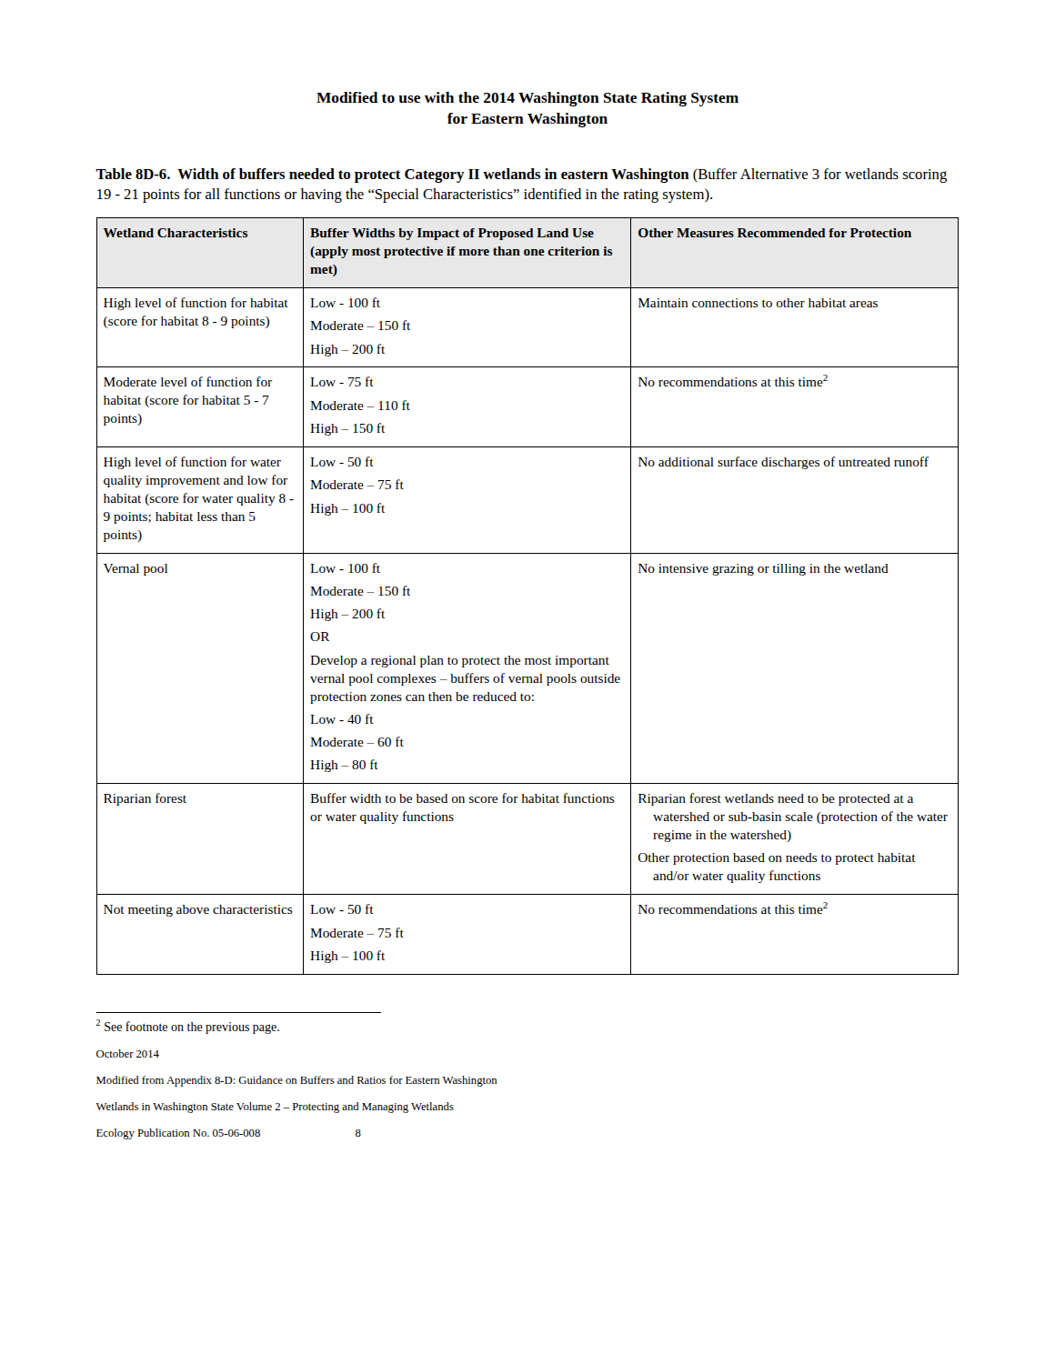Modified to use with the 2014 Washington State Rating System
for Eastern Washington
Table 8D-6. Width of buffers needed to protect Category II wetlands in eastern Washington (Buffer Alternative 3 for wetlands scoring 19 - 21 points for all functions or having the “Special Characteristics” identified in the rating system).
| Wetland Characteristics | Buffer Widths by Impact of Proposed Land Use (apply most protective if more than one criterion is met) | Other Measures Recommended for Protection |
| --- | --- | --- |
| High level of function for habitat (score for habitat 8 - 9 points) | Low - 100 ft Moderate – 150 ft High – 200 ft | Maintain connections to other habitat areas |
| Moderate level of function for habitat (score for habitat 5 - 7 points) | Low - 75 ft Moderate – 110 ft High – 150 ft | No recommendations at this time 2 |
| High level of function for water quality improvement and low for habitat (score for water quality 8 - 9 points; habitat less than 5 points) | Low - 50 ft Moderate – 75 ft High – 100 ft | No additional surface discharges of untreated runoff |
| Vernal pool | Low - 100 ft Moderate – 150 ft High – 200 ft OR Develop a regional plan to protect the most important vernal pool complexes – buffers of vernal pools outside protection zones can then be reduced to: Low - 40 ft Moderate – 60 ft High – 80 ft | No intensive grazing or tilling in the wetland |
| Riparian forest | Buffer width to be based on score for habitat functions or water quality functions | Riparian forest wetlands need to be protected at a watershed or sub-basin scale (protection of the water regime in the watershed) Other protection based on needs to protect habitat and/or water quality functions |
| Not meeting above characteristics | Low - 50 ft Moderate – 75 ft High – 100 ft | No recommendations at this time 2 |
2 See footnote on the previous page.
October 2014
Modified from Appendix 8-D: Guidance on Buffers and Ratios for Eastern Washington
Wetlands in Washington State Volume 2 – Protecting and Managing Wetlands
Ecology Publication No. 05-06-008 8